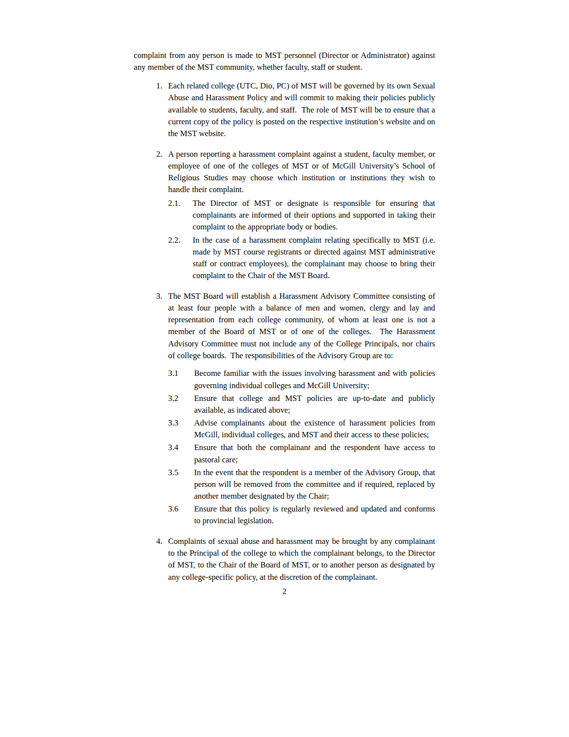complaint from any person is made to MST personnel (Director or Administrator) against any member of the MST community, whether faculty, staff or student.
Each related college (UTC, Dio, PC) of MST will be governed by its own Sexual Abuse and Harassment Policy and will commit to making their policies publicly available to students, faculty, and staff. The role of MST will be to ensure that a current copy of the policy is posted on the respective institution’s website and on the MST website.
A person reporting a harassment complaint against a student, faculty member, or employee of one of the colleges of MST or of McGill University’s School of Religious Studies may choose which institution or institutions they wish to handle their complaint.
2.1. The Director of MST or designate is responsible for ensuring that complainants are informed of their options and supported in taking their complaint to the appropriate body or bodies.
2.2. In the case of a harassment complaint relating specifically to MST (i.e. made by MST course registrants or directed against MST administrative staff or contract employees), the complainant may choose to bring their complaint to the Chair of the MST Board.
The MST Board will establish a Harassment Advisory Committee consisting of at least four people with a balance of men and women, clergy and lay and representation from each college community, of whom at least one is not a member of the Board of MST or of one of the colleges. The Harassment Advisory Committee must not include any of the College Principals, nor chairs of college boards. The responsibilities of the Advisory Group are to:
3.1 Become familiar with the issues involving harassment and with policies governing individual colleges and McGill University;
3.2 Ensure that college and MST policies are up-to-date and publicly available, as indicated above;
3.3 Advise complainants about the existence of harassment policies from McGill, individual colleges, and MST and their access to these policies;
3.4 Ensure that both the complainant and the respondent have access to pastoral care;
3.5 In the event that the respondent is a member of the Advisory Group, that person will be removed from the committee and if required, replaced by another member designated by the Chair;
3.6 Ensure that this policy is regularly reviewed and updated and conforms to provincial legislation.
Complaints of sexual abuse and harassment may be brought by any complainant to the Principal of the college to which the complainant belongs, to the Director of MST, to the Chair of the Board of MST, or to another person as designated by any college-specific policy, at the discretion of the complainant.
2